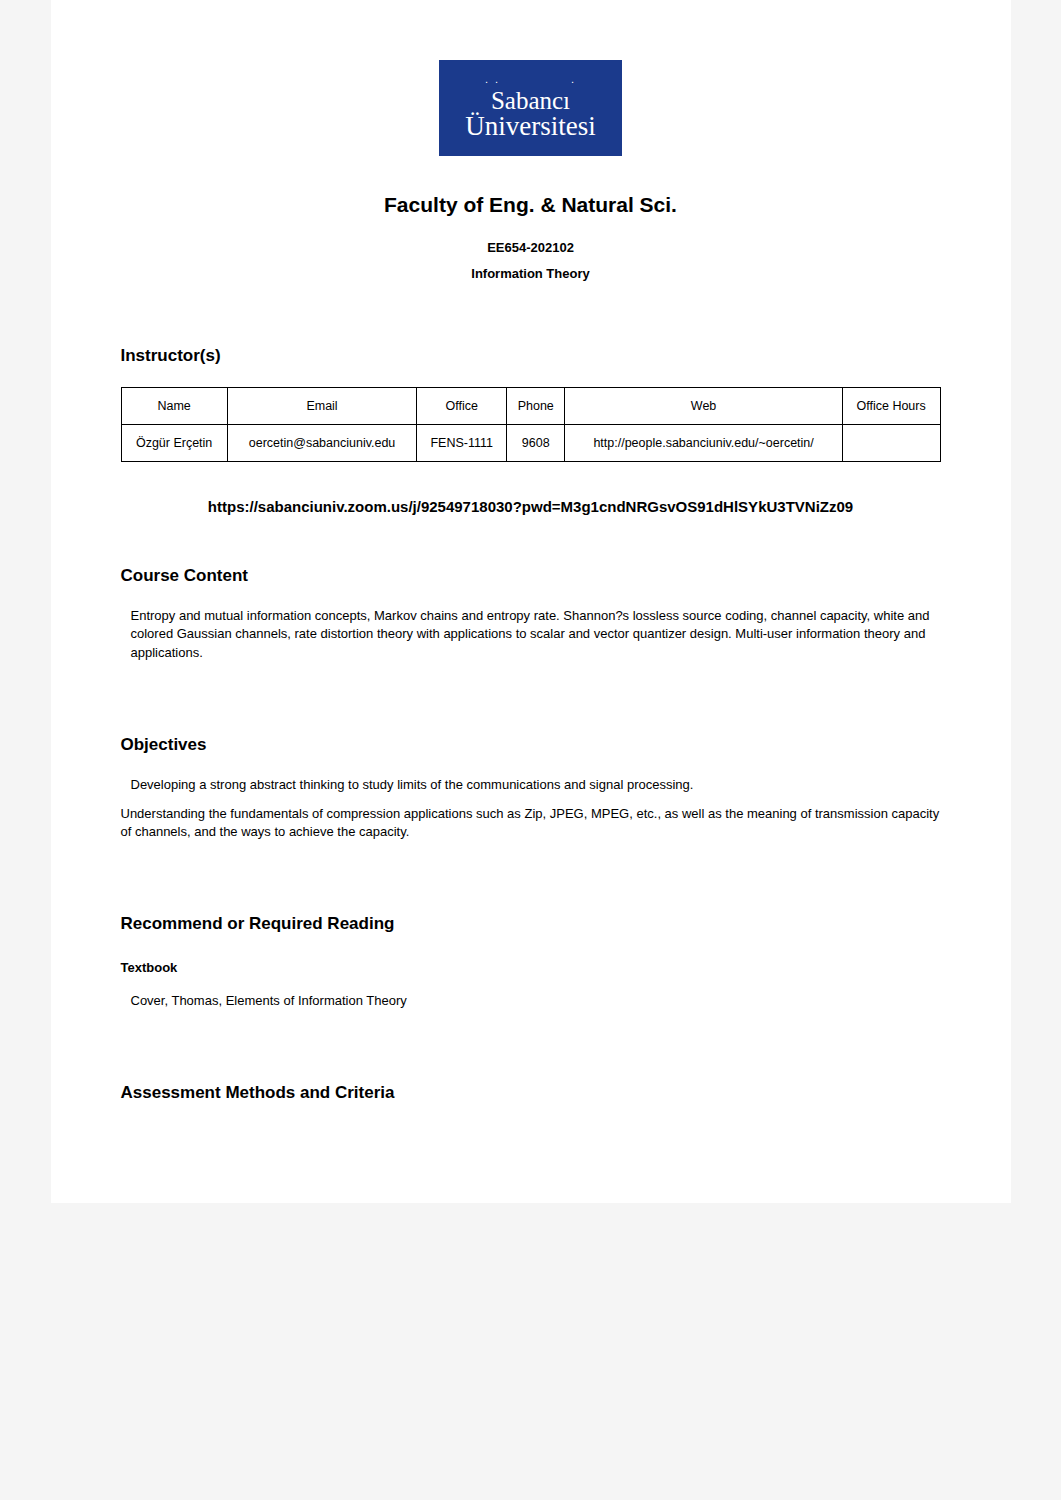. . . Sabancı Üniversitesi
Faculty of Eng. & Natural Sci.
EE654-202102
Information Theory
Instructor(s)
| Name | Email | Office | Phone | Web | Office Hours |
| --- | --- | --- | --- | --- | --- |
| Özgür Erçetin | oercetin@sabanciuniv.edu | FENS-1111 | 9608 | http://people.sabanciuniv.edu/~oercetin/ | |
https://sabanciuniv.zoom.us/j/92549718030?pwd=M3g1cndNRGsvOS91dHlSYkU3TVNiZz09
Course Content
Entropy and mutual information concepts, Markov chains and entropy rate. Shannon?s lossless source coding, channel capacity, white and colored Gaussian channels, rate distortion theory with applications to scalar and vector quantizer design. Multi-user information theory and applications.
Objectives
Developing a strong abstract thinking to study limits of the communications and signal processing.
Understanding the fundamentals of compression applications such as Zip, JPEG, MPEG, etc., as well as the meaning of transmission capacity of channels, and the ways to achieve the capacity.
Recommend or Required Reading
Textbook
Cover, Thomas, Elements of Information Theory
Assessment Methods and Criteria